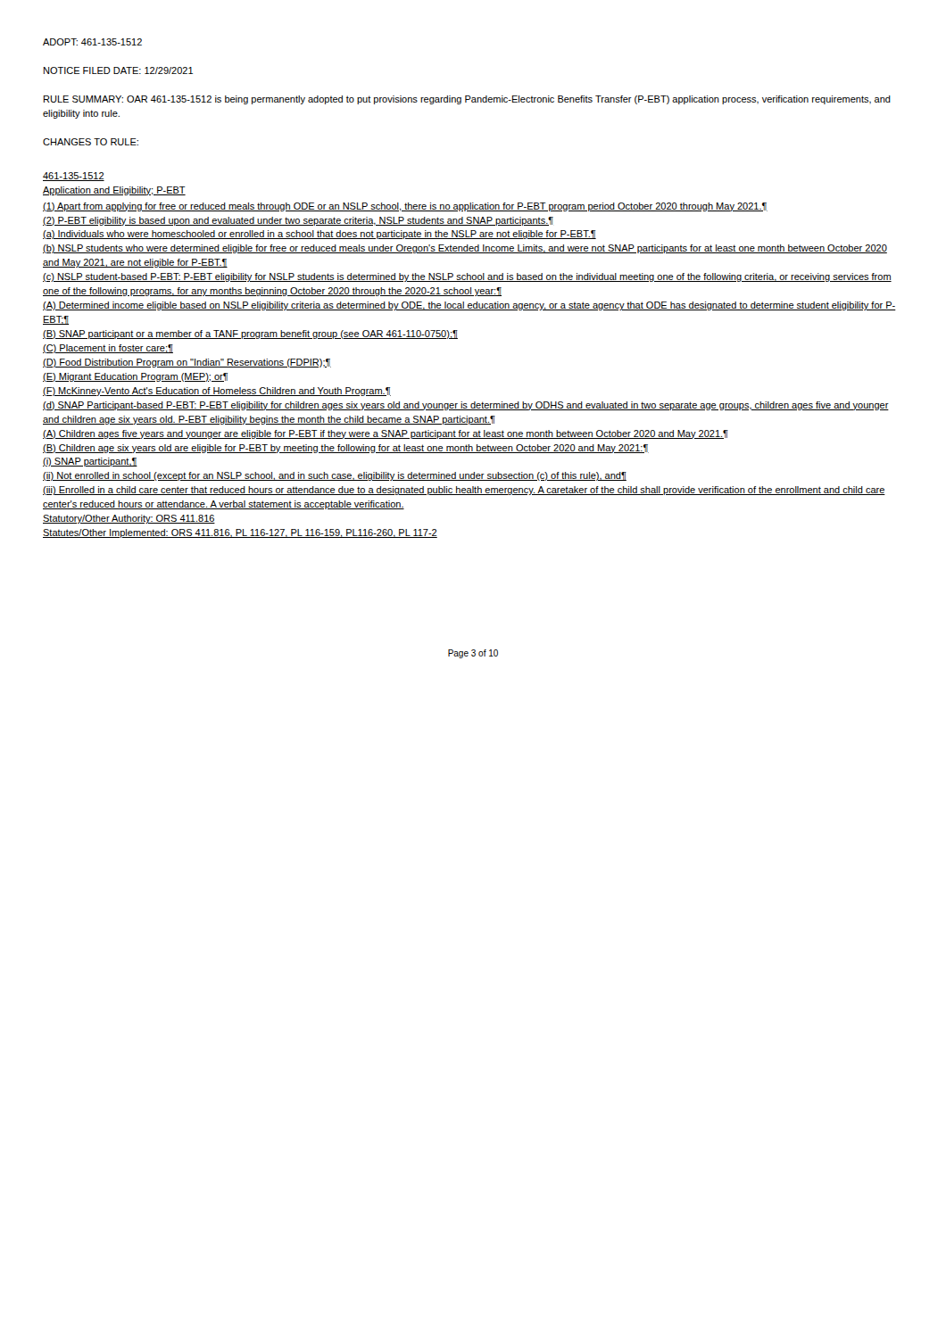ADOPT: 461-135-1512
NOTICE FILED DATE: 12/29/2021
RULE SUMMARY: OAR 461-135-1512 is being permanently adopted to put provisions regarding Pandemic-Electronic Benefits Transfer (P-EBT) application process, verification requirements, and eligibility into rule.
CHANGES TO RULE:
461-135-1512
Application and Eligibility; P-EBT
(1) Apart from applying for free or reduced meals through ODE or an NSLP school, there is no application for P-EBT program period October 2020 through May 2021.¶
(2) P-EBT eligibility is based upon and evaluated under two separate criteria, NSLP students and SNAP participants.¶
(a) Individuals who were homeschooled or enrolled in a school that does not participate in the NSLP are not eligible for P-EBT.¶
(b) NSLP students who were determined eligible for free or reduced meals under Oregon's Extended Income Limits, and were not SNAP participants for at least one month between October 2020 and May 2021, are not eligible for P-EBT.¶
(c) NSLP student-based P-EBT: P-EBT eligibility for NSLP students is determined by the NSLP school and is based on the individual meeting one of the following criteria, or receiving services from one of the following programs, for any months beginning October 2020 through the 2020-21 school year:¶
(A) Determined income eligible based on NSLP eligibility criteria as determined by ODE, the local education agency, or a state agency that ODE has designated to determine student eligibility for P-EBT;¶
(B) SNAP participant or a member of a TANF program benefit group (see OAR 461-110-0750);¶
(C) Placement in foster care;¶
(D) Food Distribution Program on "Indian" Reservations (FDPIR);¶
(E) Migrant Education Program (MEP); or¶
(F) McKinney-Vento Act's Education of Homeless Children and Youth Program.¶
(d) SNAP Participant-based P-EBT: P-EBT eligibility for children ages six years old and younger is determined by ODHS and evaluated in two separate age groups, children ages five and younger and children age six years old. P-EBT eligibility begins the month the child became a SNAP participant.¶
(A) Children ages five years and younger are eligible for P-EBT if they were a SNAP participant for at least one month between October 2020 and May 2021.¶
(B) Children age six years old are eligible for P-EBT by meeting the following for at least one month between October 2020 and May 2021:¶
(i) SNAP participant,¶
(ii) Not enrolled in school (except for an NSLP school, and in such case, eligibility is determined under subsection (c) of this rule), and¶
(iii) Enrolled in a child care center that reduced hours or attendance due to a designated public health emergency. A caretaker of the child shall provide verification of the enrollment and child care center's reduced hours or attendance. A verbal statement is acceptable verification.
Statutory/Other Authority: ORS 411.816
Statutes/Other Implemented: ORS 411.816, PL 116-127, PL 116-159, PL116-260, PL 117-2
Page 3 of 10